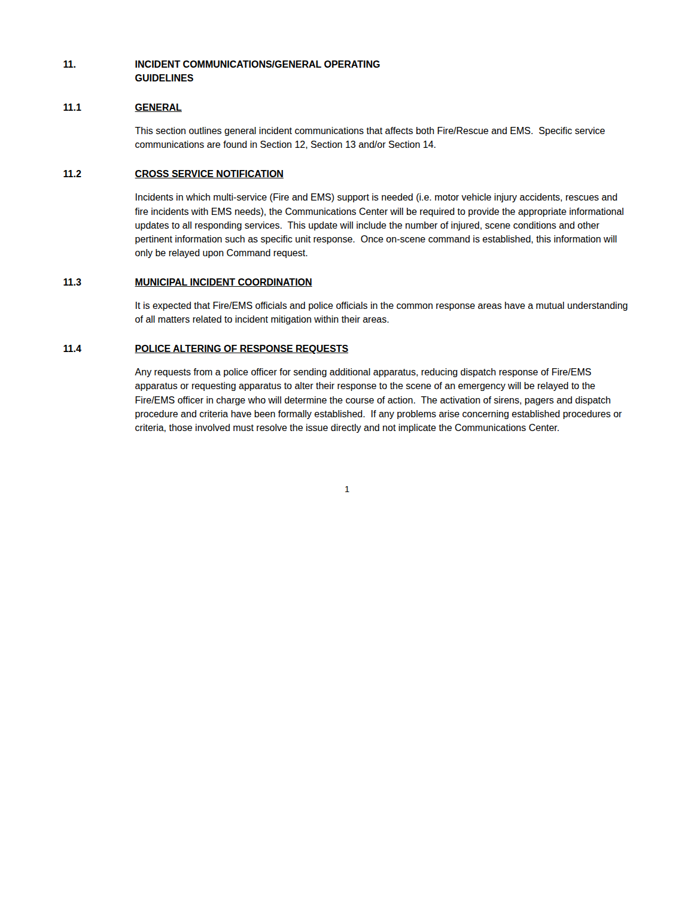11.
INCIDENT COMMUNICATIONS/GENERAL OPERATING GUIDELINES
11.1
GENERAL
This section outlines general incident communications that affects both Fire/Rescue and EMS. Specific service communications are found in Section 12, Section 13 and/or Section 14.
11.2
CROSS SERVICE NOTIFICATION
Incidents in which multi-service (Fire and EMS) support is needed (i.e. motor vehicle injury accidents, rescues and fire incidents with EMS needs), the Communications Center will be required to provide the appropriate informational updates to all responding services. This update will include the number of injured, scene conditions and other pertinent information such as specific unit response. Once on-scene command is established, this information will only be relayed upon Command request.
11.3
MUNICIPAL INCIDENT COORDINATION
It is expected that Fire/EMS officials and police officials in the common response areas have a mutual understanding of all matters related to incident mitigation within their areas.
11.4
POLICE ALTERING OF RESPONSE REQUESTS
Any requests from a police officer for sending additional apparatus, reducing dispatch response of Fire/EMS apparatus or requesting apparatus to alter their response to the scene of an emergency will be relayed to the Fire/EMS officer in charge who will determine the course of action. The activation of sirens, pagers and dispatch procedure and criteria have been formally established. If any problems arise concerning established procedures or criteria, those involved must resolve the issue directly and not implicate the Communications Center.
1